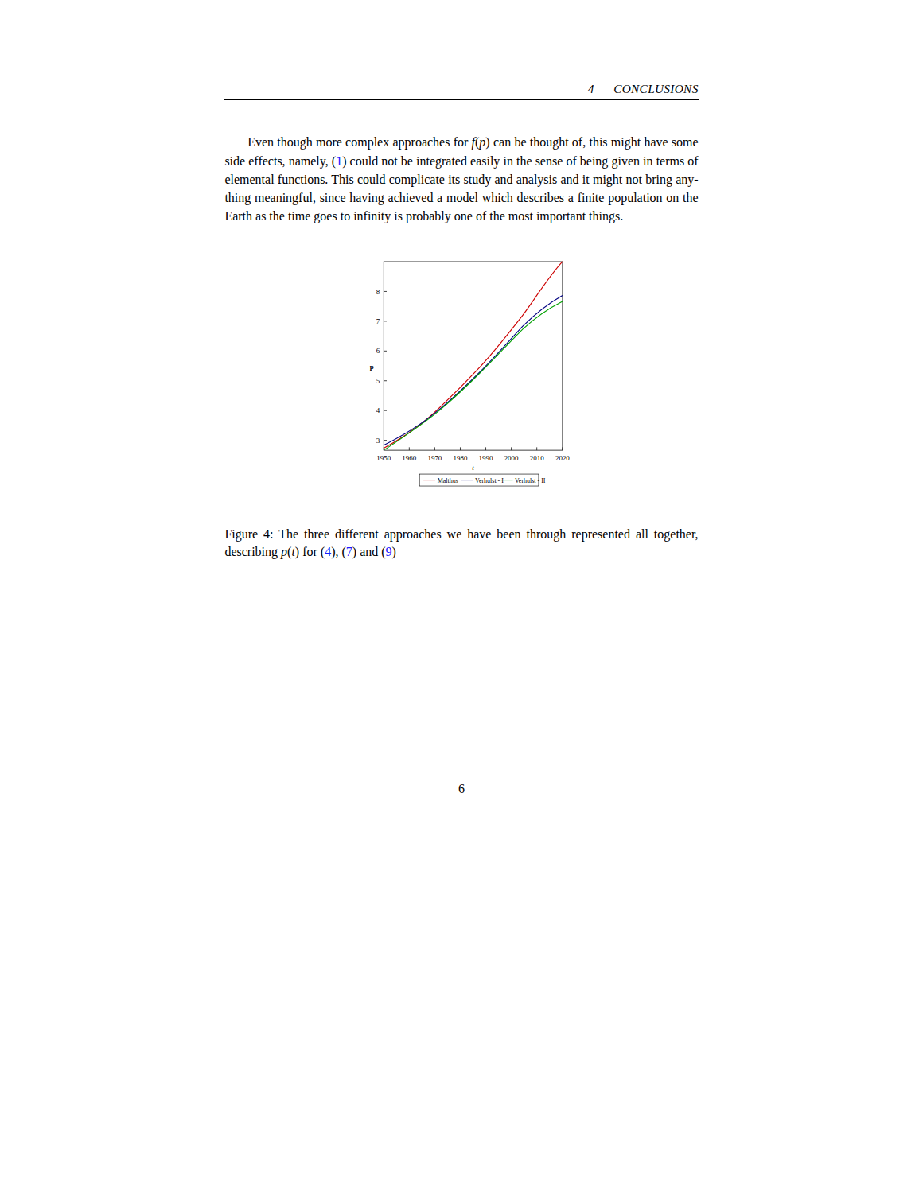4 CONCLUSIONS
Even though more complex approaches for f(p) can be thought of, this might have some side effects, namely, (1) could not be integrated easily in the sense of being given in terms of elemental functions. This could complicate its study and analysis and it might not bring anything meaningful, since having achieved a model which describes a finite population on the Earth as the time goes to infinity is probably one of the most important things.
8 7 6 5 4 3 p 1950 1960 1970 1980 1990 2000 2010 2020 t Malthus Verhulst - I Verhulst - II
Figure 4: The three different approaches we have been through represented all together, describing p(t) for (4), (7) and (9)
6